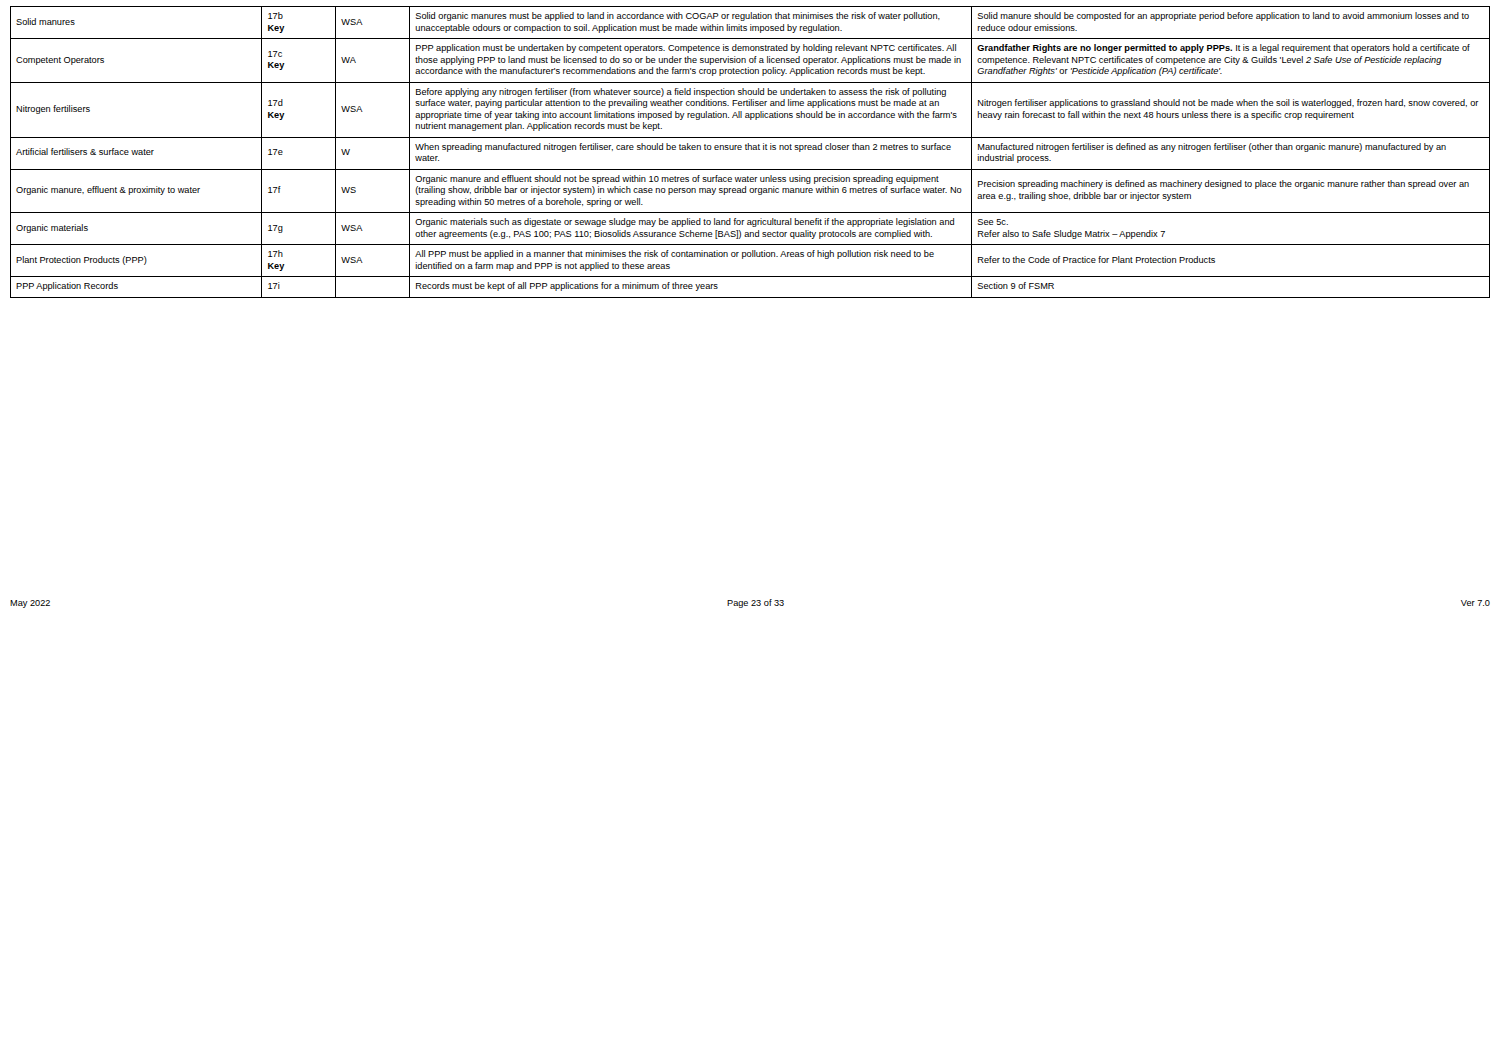| Solid manures | 17b Key | WSA | Solid organic manures must be applied to land in accordance with COGAP or regulation that minimises the risk of water pollution, unacceptable odours or compaction to soil. Application must be made within limits imposed by regulation. | Solid manure should be composted for an appropriate period before application to land to avoid ammonium losses and to reduce odour emissions. |
| Competent Operators | 17c Key | WA | PPP application must be undertaken by competent operators. Competence is demonstrated by holding relevant NPTC certificates. All those applying PPP to land must be licensed to do so or be under the supervision of a licensed operator. Applications must be made in accordance with the manufacturer's recommendations and the farm's crop protection policy. Application records must be kept. | Grandfather Rights are no longer permitted to apply PPPs. It is a legal requirement that operators hold a certificate of competence. Relevant NPTC certificates of competence are City & Guilds 'Level 2 Safe Use of Pesticide replacing Grandfather Rights' or 'Pesticide Application (PA) certificate'. |
| Nitrogen fertilisers | 17d Key | WSA | Before applying any nitrogen fertiliser (from whatever source) a field inspection should be undertaken to assess the risk of polluting surface water, paying particular attention to the prevailing weather conditions. Fertiliser and lime applications must be made at an appropriate time of year taking into account limitations imposed by regulation. All applications should be in accordance with the farm's nutrient management plan. Application records must be kept. | Nitrogen fertiliser applications to grassland should not be made when the soil is waterlogged, frozen hard, snow covered, or heavy rain forecast to fall within the next 48 hours unless there is a specific crop requirement |
| Artificial fertilisers & surface water | 17e | W | When spreading manufactured nitrogen fertiliser, care should be taken to ensure that it is not spread closer than 2 metres to surface water. | Manufactured nitrogen fertiliser is defined as any nitrogen fertiliser (other than organic manure) manufactured by an industrial process. |
| Organic manure, effluent & proximity to water | 17f | WS | Organic manure and effluent should not be spread within 10 metres of surface water unless using precision spreading equipment (trailing show, dribble bar or injector system) in which case no person may spread organic manure within 6 metres of surface water. No spreading within 50 metres of a borehole, spring or well. | Precision spreading machinery is defined as machinery designed to place the organic manure rather than spread over an area e.g., trailing shoe, dribble bar or injector system |
| Organic materials | 17g | WSA | Organic materials such as digestate or sewage sludge may be applied to land for agricultural benefit if the appropriate legislation and other agreements (e.g., PAS 100; PAS 110; Biosolids Assurance Scheme [BAS]) and sector quality protocols are complied with. | See 5c. Refer also to Safe Sludge Matrix – Appendix 7 |
| Plant Protection Products (PPP) | 17h Key | WSA | All PPP must be applied in a manner that minimises the risk of contamination or pollution. Areas of high pollution risk need to be identified on a farm map and PPP is not applied to these areas | Refer to the Code of Practice for Plant Protection Products |
| PPP Application Records | 17i | | Records must be kept of all PPP applications for a minimum of three years | Section 9 of FSMR |
May 2022 Page 23 of 33 Ver 7.0